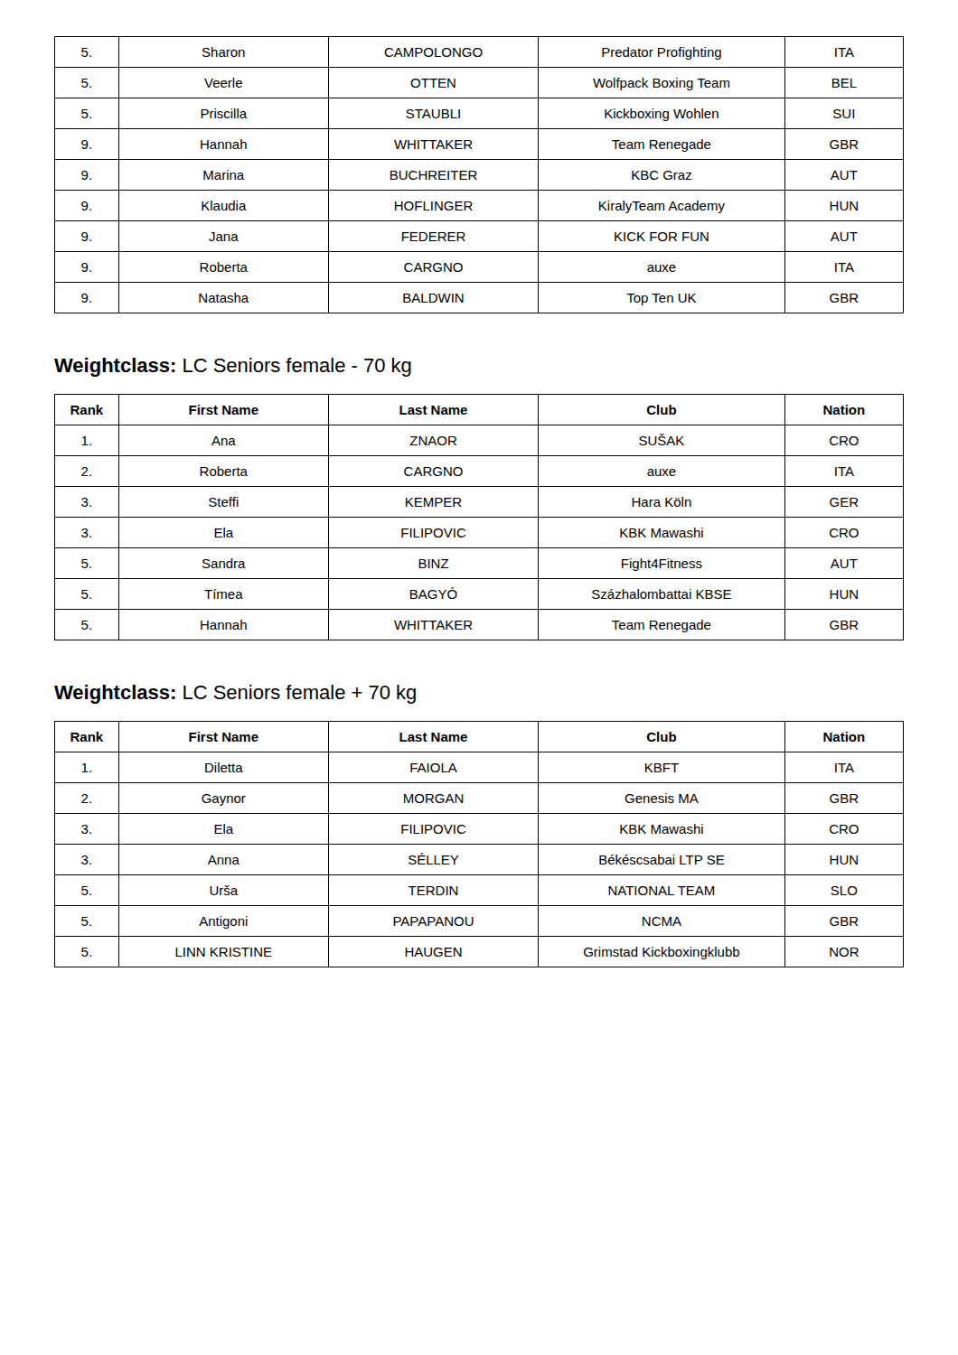| 5. | Sharon | CAMPOLONGO | Predator Profighting | ITA |
| 5. | Veerle | OTTEN | Wolfpack Boxing Team | BEL |
| 5. | Priscilla | STAUBLI | Kickboxing Wohlen | SUI |
| 9. | Hannah | WHITTAKER | Team Renegade | GBR |
| 9. | Marina | BUCHREITER | KBC Graz | AUT |
| 9. | Klaudia | HOFLINGER | KiralyTeam Academy | HUN |
| 9. | Jana | FEDERER | KICK FOR FUN | AUT |
| 9. | Roberta | CARGNO | auxe | ITA |
| 9. | Natasha | BALDWIN | Top Ten UK | GBR |
Weightclass: LC Seniors female - 70 kg
| Rank | First Name | Last Name | Club | Nation |
| --- | --- | --- | --- | --- |
| 1. | Ana | ZNAOR | SUŠAK | CRO |
| 2. | Roberta | CARGNO | auxe | ITA |
| 3. | Steffi | KEMPER | Hara Köln | GER |
| 3. | Ela | FILIPOVIC | KBK Mawashi | CRO |
| 5. | Sandra | BINZ | Fight4Fitness | AUT |
| 5. | Tímea | BAGYÓ | Százhalombattai KBSE | HUN |
| 5. | Hannah | WHITTAKER | Team Renegade | GBR |
Weightclass: LC Seniors female + 70 kg
| Rank | First Name | Last Name | Club | Nation |
| --- | --- | --- | --- | --- |
| 1. | Diletta | FAIOLA | KBFT | ITA |
| 2. | Gaynor | MORGAN | Genesis MA | GBR |
| 3. | Ela | FILIPOVIC | KBK Mawashi | CRO |
| 3. | Anna | SÉLLEY | Békéscsabai LTP SE | HUN |
| 5. | Urša | TERDIN | NATIONAL TEAM | SLO |
| 5. | Antigoni | PAPAPANOU | NCMA | GBR |
| 5. | LINN KRISTINE | HAUGEN | Grimstad Kickboxingklubb | NOR |